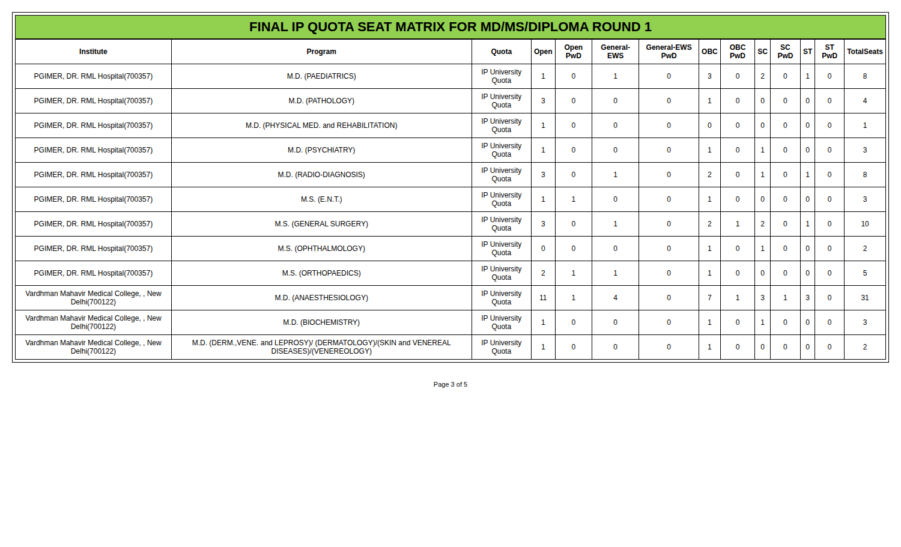FINAL IP QUOTA SEAT MATRIX FOR MD/MS/DIPLOMA ROUND 1
| Institute | Program | Quota | Open | Open PwD | General-EWS | General-EWS PwD | OBC | OBC PwD | SC | SC PwD | ST | ST PwD | TotalSeats |
| --- | --- | --- | --- | --- | --- | --- | --- | --- | --- | --- | --- | --- | --- |
| PGIMER, DR. RML Hospital(700357) | M.D. (PAEDIATRICS) | IP University Quota | 1 | 0 | 1 | 0 | 3 | 0 | 2 | 0 | 1 | 0 | 8 |
| PGIMER, DR. RML Hospital(700357) | M.D. (PATHOLOGY) | IP University Quota | 3 | 0 | 0 | 0 | 1 | 0 | 0 | 0 | 0 | 0 | 4 |
| PGIMER, DR. RML Hospital(700357) | M.D. (PHYSICAL MED. and REHABILITATION) | IP University Quota | 1 | 0 | 0 | 0 | 0 | 0 | 0 | 0 | 0 | 0 | 1 |
| PGIMER, DR. RML Hospital(700357) | M.D. (PSYCHIATRY) | IP University Quota | 1 | 0 | 0 | 0 | 1 | 0 | 1 | 0 | 0 | 0 | 3 |
| PGIMER, DR. RML Hospital(700357) | M.D. (RADIO-DIAGNOSIS) | IP University Quota | 3 | 0 | 1 | 0 | 2 | 0 | 1 | 0 | 1 | 0 | 8 |
| PGIMER, DR. RML Hospital(700357) | M.S. (E.N.T.) | IP University Quota | 1 | 1 | 0 | 0 | 1 | 0 | 0 | 0 | 0 | 0 | 3 |
| PGIMER, DR. RML Hospital(700357) | M.S. (GENERAL SURGERY) | IP University Quota | 3 | 0 | 1 | 0 | 2 | 1 | 2 | 0 | 1 | 0 | 10 |
| PGIMER, DR. RML Hospital(700357) | M.S. (OPHTHALMOLOGY) | IP University Quota | 0 | 0 | 0 | 0 | 1 | 0 | 1 | 0 | 0 | 0 | 2 |
| PGIMER, DR. RML Hospital(700357) | M.S. (ORTHOPAEDICS) | IP University Quota | 2 | 1 | 1 | 0 | 1 | 0 | 0 | 0 | 0 | 0 | 5 |
| Vardhman Mahavir Medical College, , New Delhi(700122) | M.D. (ANAESTHESIOLOGY) | IP University Quota | 11 | 1 | 4 | 0 | 7 | 1 | 3 | 1 | 3 | 0 | 31 |
| Vardhman Mahavir Medical College, , New Delhi(700122) | M.D. (BIOCHEMISTRY) | IP University Quota | 1 | 0 | 0 | 0 | 1 | 0 | 1 | 0 | 0 | 0 | 3 |
| Vardhman Mahavir Medical College, , New Delhi(700122) | M.D. (DERM.,VENE. and LEPROSY)/ (DERMATOLOGY)/(SKIN and VENEREAL DISEASES)/(VENEREOLOGY) | IP University Quota | 1 | 0 | 0 | 0 | 1 | 0 | 0 | 0 | 0 | 0 | 2 |
Page 3 of 5